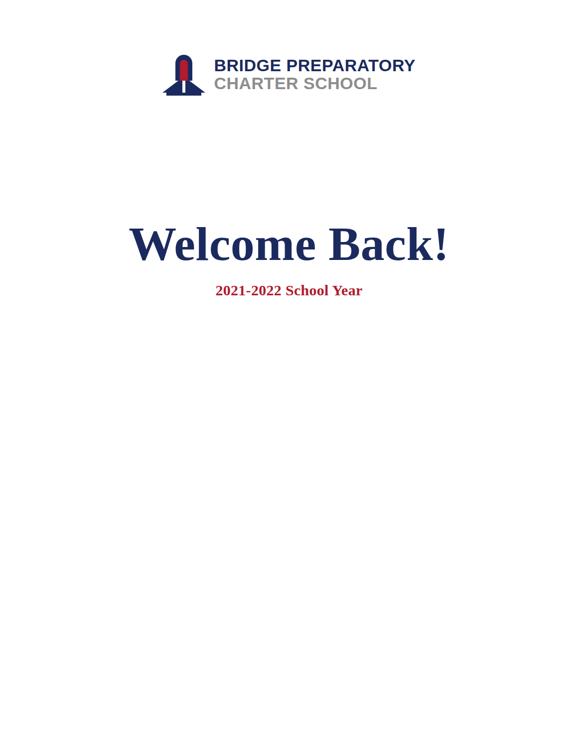Bridge Preparatory
Charter School
Welcome Back!
2021-2022 School Year